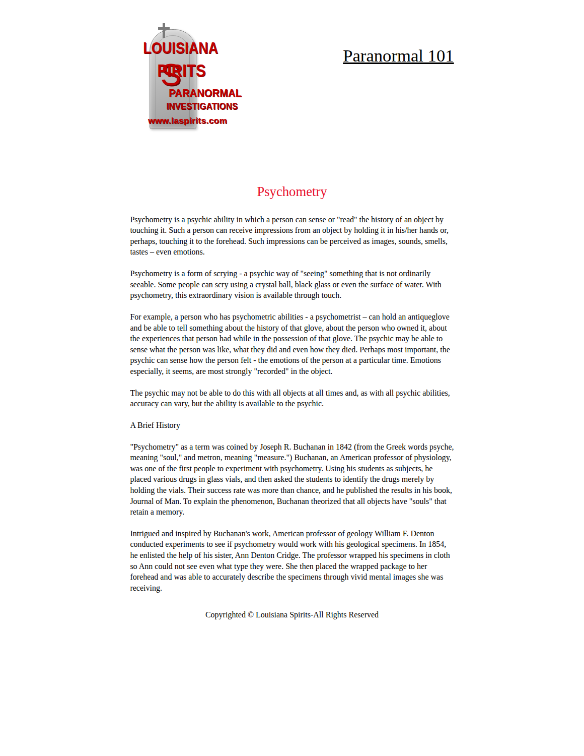LOUISIANA S PIRITS PARANORMAL INVESTIGATIONS www.laspirits.com
Paranormal 101
Psychometry
Psychometry is a psychic ability in which a person can sense or "read" the history of an object by touching it. Such a person can receive impressions from an object by holding it in his/her hands or, perhaps, touching it to the forehead. Such impressions can be perceived as images, sounds, smells, tastes – even emotions.
Psychometry is a form of scrying - a psychic way of "seeing" something that is not ordinarily seeable. Some people can scry using a crystal ball, black glass or even the surface of water. With psychometry, this extraordinary vision is available through touch.
For example, a person who has psychometric abilities - a psychometrist – can hold an antiqueglove and be able to tell something about the history of that glove, about the person who owned it, about the experiences that person had while in the possession of that glove. The psychic may be able to sense what the person was like, what they did and even how they died. Perhaps most important, the psychic can sense how the person felt - the emotions of the person at a particular time. Emotions especially, it seems, are most strongly "recorded" in the object.
The psychic may not be able to do this with all objects at all times and, as with all psychic abilities, accuracy can vary, but the ability is available to the psychic.
A Brief History
"Psychometry" as a term was coined by Joseph R. Buchanan in 1842 (from the Greek words psyche, meaning "soul," and metron, meaning "measure.") Buchanan, an American professor of physiology, was one of the first people to experiment with psychometry. Using his students as subjects, he placed various drugs in glass vials, and then asked the students to identify the drugs merely by holding the vials. Their success rate was more than chance, and he published the results in his book, Journal of Man. To explain the phenomenon, Buchanan theorized that all objects have "souls" that retain a memory.
Intrigued and inspired by Buchanan's work, American professor of geology William F. Denton conducted experiments to see if psychometry would work with his geological specimens. In 1854, he enlisted the help of his sister, Ann Denton Cridge. The professor wrapped his specimens in cloth so Ann could not see even what type they were. She then placed the wrapped package to her forehead and was able to accurately describe the specimens through vivid mental images she was receiving.
Copyrighted © Louisiana Spirits-All Rights Reserved